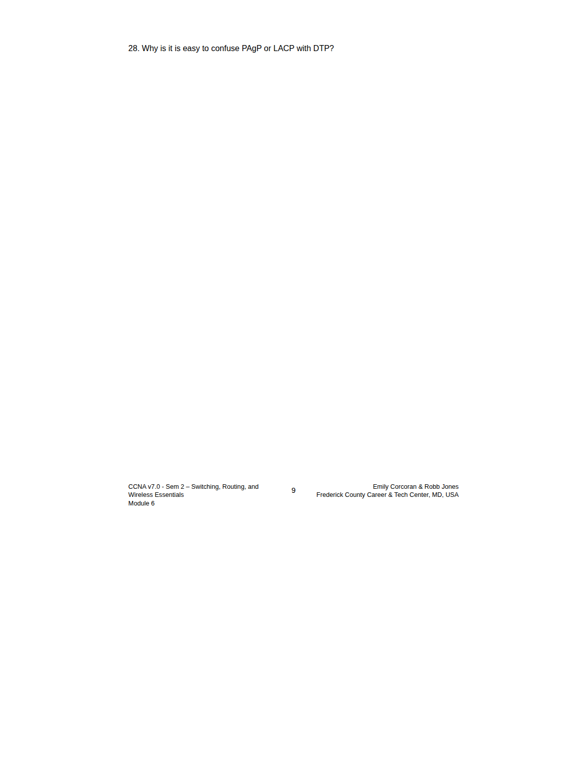28. Why is it is easy to confuse PAgP or LACP with DTP?
CCNA v7.0 - Sem 2 – Switching, Routing, and Wireless Essentials
Module 6
9
Emily Corcoran & Robb Jones
Frederick County Career & Tech Center, MD, USA